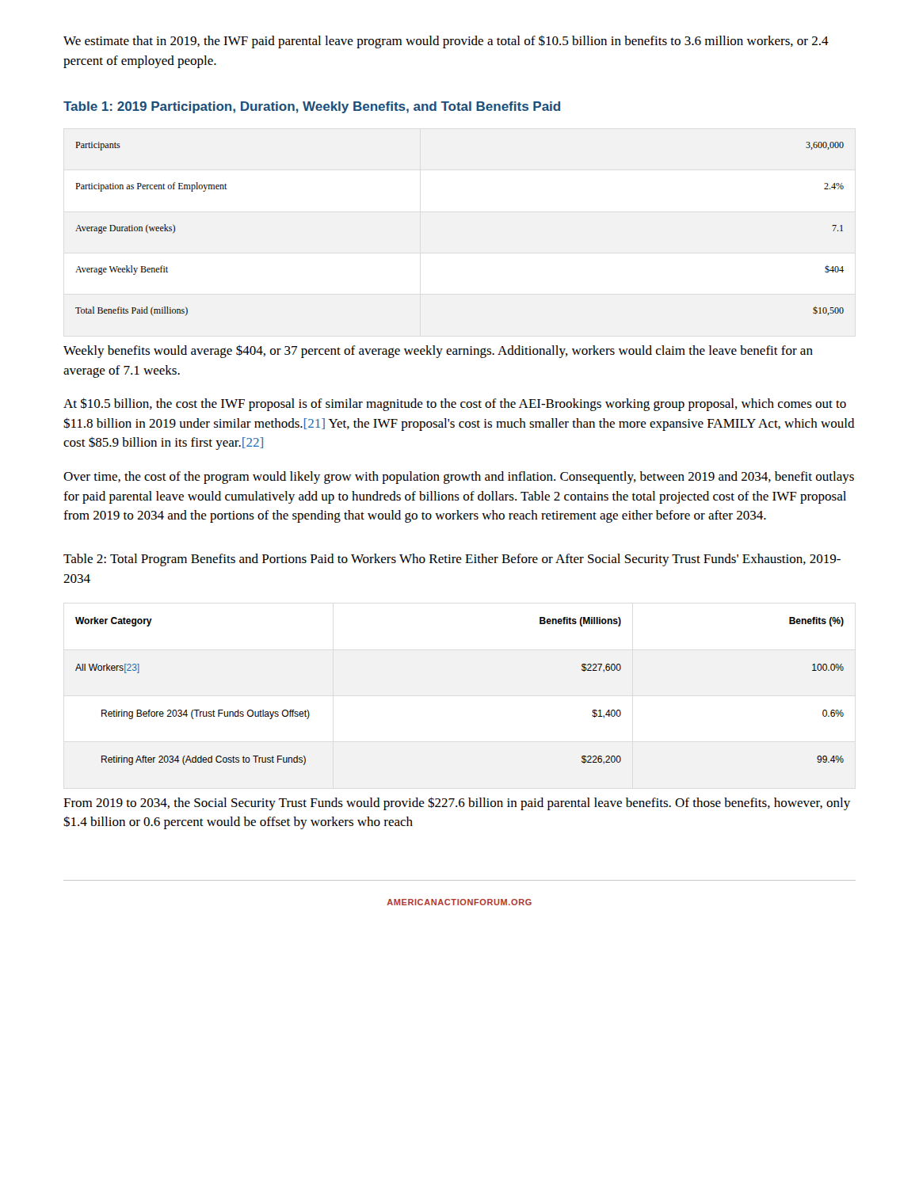We estimate that in 2019, the IWF paid parental leave program would provide a total of $10.5 billion in benefits to 3.6 million workers, or 2.4 percent of employed people.
Table 1: 2019 Participation, Duration, Weekly Benefits, and Total Benefits Paid
| Participants | 3,600,000 |
| Participation as Percent of Employment | 2.4% |
| Average Duration (weeks) | 7.1 |
| Average Weekly Benefit | $404 |
| Total Benefits Paid (millions) | $10,500 |
Weekly benefits would average $404, or 37 percent of average weekly earnings. Additionally, workers would claim the leave benefit for an average of 7.1 weeks.
At $10.5 billion, the cost the IWF proposal is of similar magnitude to the cost of the AEI-Brookings working group proposal, which comes out to $11.8 billion in 2019 under similar methods.[21] Yet, the IWF proposal's cost is much smaller than the more expansive FAMILY Act, which would cost $85.9 billion in its first year.[22]
Over time, the cost of the program would likely grow with population growth and inflation. Consequently, between 2019 and 2034, benefit outlays for paid parental leave would cumulatively add up to hundreds of billions of dollars. Table 2 contains the total projected cost of the IWF proposal from 2019 to 2034 and the portions of the spending that would go to workers who reach retirement age either before or after 2034.
Table 2: Total Program Benefits and Portions Paid to Workers Who Retire Either Before or After Social Security Trust Funds' Exhaustion, 2019-2034
| Worker Category | Benefits (Millions) | Benefits (%) |
| --- | --- | --- |
| All Workers [23] | $227,600 | 100.0% |
| Retiring Before 2034 (Trust Funds Outlays Offset) | $1,400 | 0.6% |
| Retiring After 2034 (Added Costs to Trust Funds) | $226,200 | 99.4% |
From 2019 to 2034, the Social Security Trust Funds would provide $227.6 billion in paid parental leave benefits. Of those benefits, however, only $1.4 billion or 0.6 percent would be offset by workers who reach
AMERICANACTIONFORUM.ORG